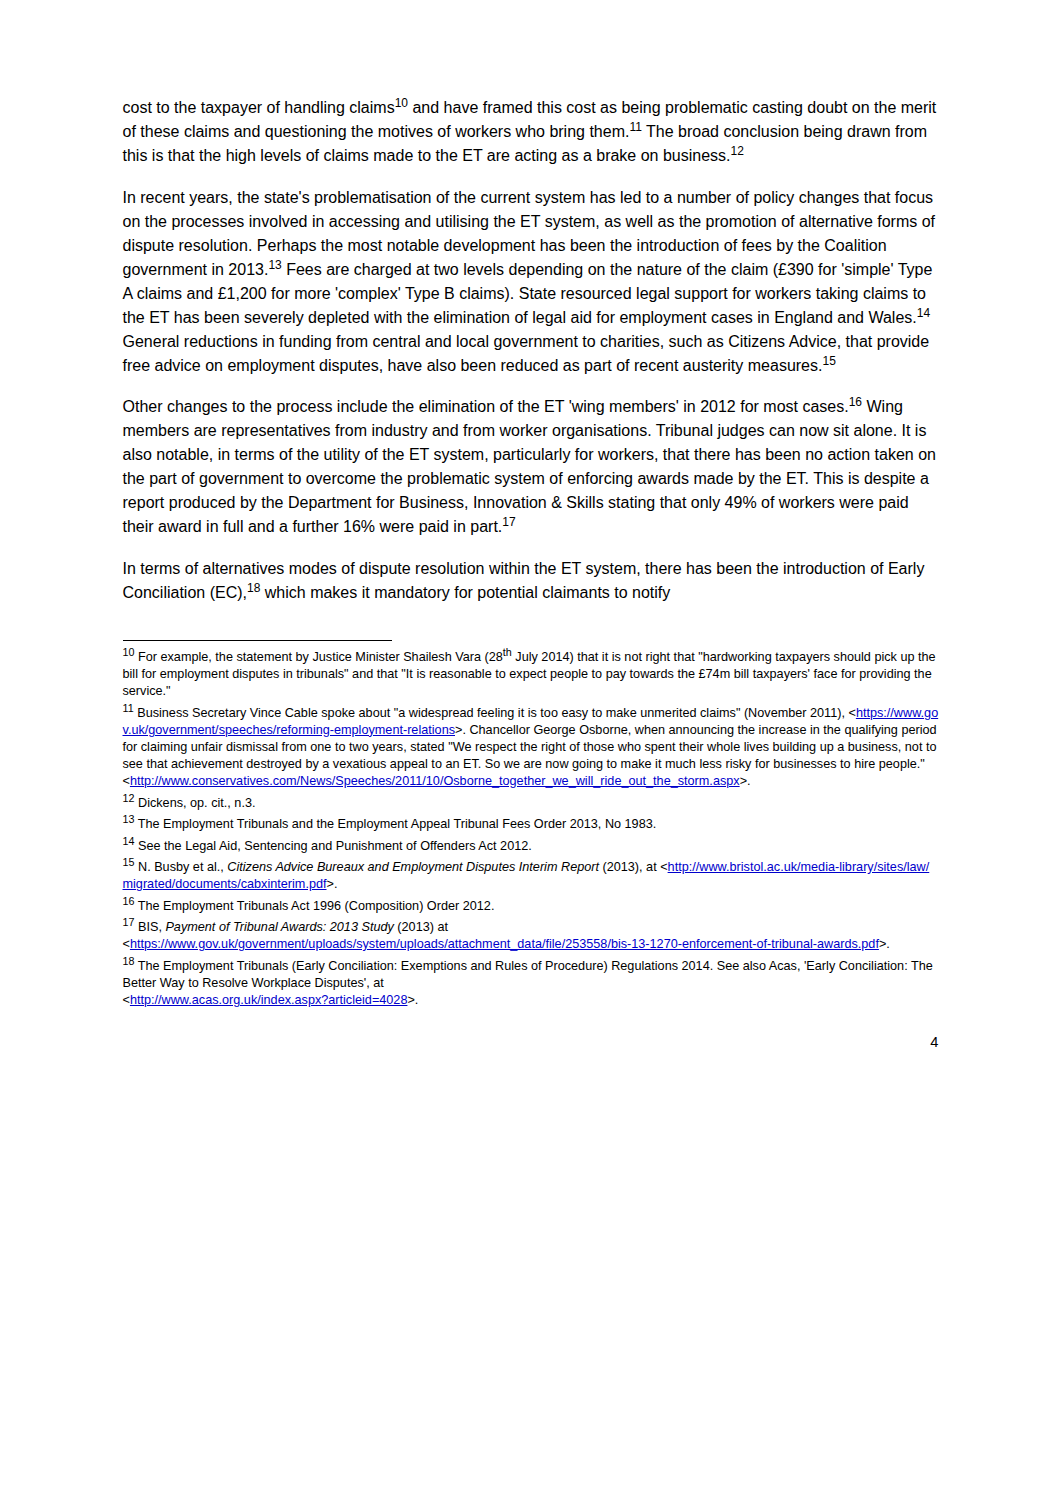cost to the taxpayer of handling claims10 and have framed this cost as being problematic casting doubt on the merit of these claims and questioning the motives of workers who bring them.11 The broad conclusion being drawn from this is that the high levels of claims made to the ET are acting as a brake on business.12
In recent years, the state's problematisation of the current system has led to a number of policy changes that focus on the processes involved in accessing and utilising the ET system, as well as the promotion of alternative forms of dispute resolution. Perhaps the most notable development has been the introduction of fees by the Coalition government in 2013.13 Fees are charged at two levels depending on the nature of the claim (£390 for 'simple' Type A claims and £1,200 for more 'complex' Type B claims). State resourced legal support for workers taking claims to the ET has been severely depleted with the elimination of legal aid for employment cases in England and Wales.14 General reductions in funding from central and local government to charities, such as Citizens Advice, that provide free advice on employment disputes, have also been reduced as part of recent austerity measures.15
Other changes to the process include the elimination of the ET 'wing members' in 2012 for most cases.16 Wing members are representatives from industry and from worker organisations. Tribunal judges can now sit alone. It is also notable, in terms of the utility of the ET system, particularly for workers, that there has been no action taken on the part of government to overcome the problematic system of enforcing awards made by the ET. This is despite a report produced by the Department for Business, Innovation & Skills stating that only 49% of workers were paid their award in full and a further 16% were paid in part.17
In terms of alternatives modes of dispute resolution within the ET system, there has been the introduction of Early Conciliation (EC),18 which makes it mandatory for potential claimants to notify
10 For example, the statement by Justice Minister Shailesh Vara (28th July 2014) that it is not right that "hardworking taxpayers should pick up the bill for employment disputes in tribunals" and that "It is reasonable to expect people to pay towards the £74m bill taxpayers' face for providing the service."
11 Business Secretary Vince Cable spoke about "a widespread feeling it is too easy to make unmerited claims" (November 2011), <https://www.gov.uk/government/speeches/reforming-employment-relations>. Chancellor George Osborne, when announcing the increase in the qualifying period for claiming unfair dismissal from one to two years, stated "We respect the right of those who spent their whole lives building up a business, not to see that achievement destroyed by a vexatious appeal to an ET. So we are now going to make it much less risky for businesses to hire people."
<http://www.conservatives.com/News/Speeches/2011/10/Osborne_together_we_will_ride_out_the_storm.aspx>.
12 Dickens, op. cit., n.3.
13 The Employment Tribunals and the Employment Appeal Tribunal Fees Order 2013, No 1983.
14 See the Legal Aid, Sentencing and Punishment of Offenders Act 2012.
15 N. Busby et al., Citizens Advice Bureaux and Employment Disputes Interim Report (2013), at <http://www.bristol.ac.uk/media-library/sites/law/migrated/documents/cabxinterim.pdf>.
16 The Employment Tribunals Act 1996 (Composition) Order 2012.
17 BIS, Payment of Tribunal Awards: 2013 Study (2013) at
<https://www.gov.uk/government/uploads/system/uploads/attachment_data/file/253558/bis-13-1270-enforcement-of-tribunal-awards.pdf>.
18 The Employment Tribunals (Early Conciliation: Exemptions and Rules of Procedure) Regulations 2014. See also Acas, 'Early Conciliation: The Better Way to Resolve Workplace Disputes', at
<http://www.acas.org.uk/index.aspx?articleid=4028>.
4